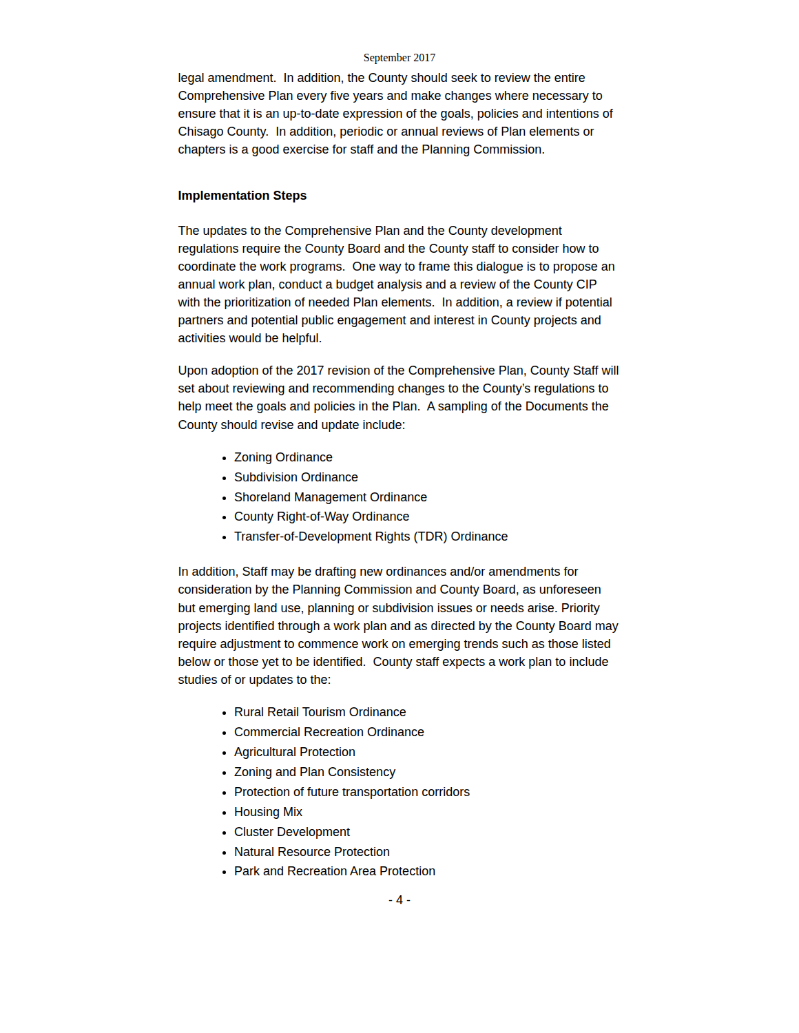September 2017
legal amendment. In addition, the County should seek to review the entire Comprehensive Plan every five years and make changes where necessary to ensure that it is an up-to-date expression of the goals, policies and intentions of Chisago County. In addition, periodic or annual reviews of Plan elements or chapters is a good exercise for staff and the Planning Commission.
Implementation Steps
The updates to the Comprehensive Plan and the County development regulations require the County Board and the County staff to consider how to coordinate the work programs. One way to frame this dialogue is to propose an annual work plan, conduct a budget analysis and a review of the County CIP with the prioritization of needed Plan elements. In addition, a review if potential partners and potential public engagement and interest in County projects and activities would be helpful.
Upon adoption of the 2017 revision of the Comprehensive Plan, County Staff will set about reviewing and recommending changes to the County’s regulations to help meet the goals and policies in the Plan. A sampling of the Documents the County should revise and update include:
Zoning Ordinance
Subdivision Ordinance
Shoreland Management Ordinance
County Right-of-Way Ordinance
Transfer-of-Development Rights (TDR) Ordinance
In addition, Staff may be drafting new ordinances and/or amendments for consideration by the Planning Commission and County Board, as unforeseen but emerging land use, planning or subdivision issues or needs arise. Priority projects identified through a work plan and as directed by the County Board may require adjustment to commence work on emerging trends such as those listed below or those yet to be identified. County staff expects a work plan to include studies of or updates to the:
Rural Retail Tourism Ordinance
Commercial Recreation Ordinance
Agricultural Protection
Zoning and Plan Consistency
Protection of future transportation corridors
Housing Mix
Cluster Development
Natural Resource Protection
Park and Recreation Area Protection
- 4 -